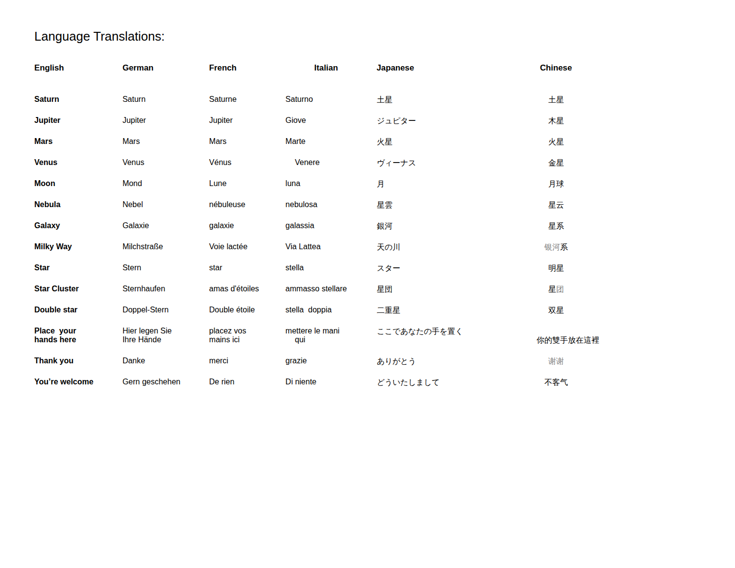Language Translations:
| English | German | French | Italian | Japanese | Chinese |
| --- | --- | --- | --- | --- | --- |
| Saturn | Saturn | Saturne | Saturno | 土星 | 土星 |
| Jupiter | Jupiter | Jupiter | Giove | ジュピター | 木星 |
| Mars | Mars | Mars | Marte | 火星 | 火星 |
| Venus | Venus | Vénus | Venere | ヴィーナス | 金星 |
| Moon | Mond | Lune | luna | 月 | 月球 |
| Nebula | Nebel | nébuleuse | nebulosa | 星雲 | 星云 |
| Galaxy | Galaxie | galaxie | galassia | 銀河 | 星系 |
| Milky Way | Milchstraße | Voie lactée | Via Lattea | 天の川 | 银河 系 |
| Star | Stern | star | stella | スター | 明星 |
| Star Cluster | Sternhaufen | amas d'étoiles | ammasso stellare | 星団 | 星 团 |
| Double star | Doppel-Stern | Double étoile | stella doppia | 二重星 | 双星 |
| Place your hands here | Hier legen Sie Ihre Hände | placez vos mains ici | mettere le mani qui | ここであなたの手を置く | 你的雙手放在這裡 |
| Thank you | Danke | merci | grazie | ありがとう | 谢谢 |
| You’re welcome | Gern geschehen | De rien | Di niente | どういたしまして | 不客气 |